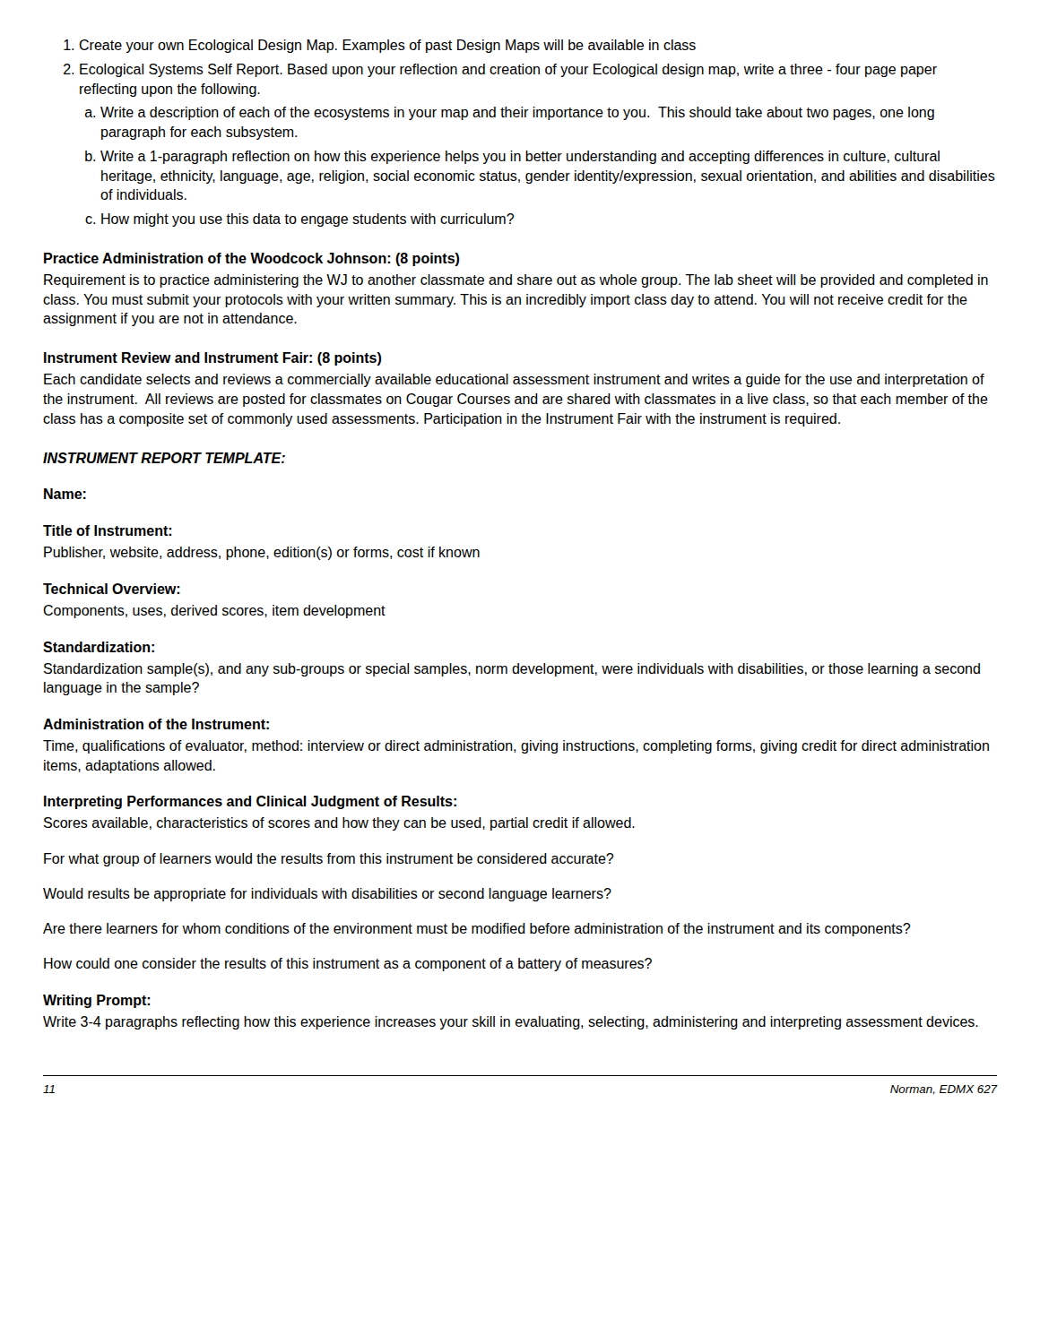Create your own Ecological Design Map. Examples of past Design Maps will be available in class
Ecological Systems Self Report. Based upon your reflection and creation of your Ecological design map, write a three - four page paper reflecting upon the following.
Write a description of each of the ecosystems in your map and their importance to you. This should take about two pages, one long paragraph for each subsystem.
Write a 1-paragraph reflection on how this experience helps you in better understanding and accepting differences in culture, cultural heritage, ethnicity, language, age, religion, social economic status, gender identity/expression, sexual orientation, and abilities and disabilities of individuals.
How might you use this data to engage students with curriculum?
Practice Administration of the Woodcock Johnson: (8 points)
Requirement is to practice administering the WJ to another classmate and share out as whole group. The lab sheet will be provided and completed in class. You must submit your protocols with your written summary. This is an incredibly import class day to attend. You will not receive credit for the assignment if you are not in attendance.
Instrument Review and Instrument Fair: (8 points)
Each candidate selects and reviews a commercially available educational assessment instrument and writes a guide for the use and interpretation of the instrument. All reviews are posted for classmates on Cougar Courses and are shared with classmates in a live class, so that each member of the class has a composite set of commonly used assessments. Participation in the Instrument Fair with the instrument is required.
INSTRUMENT REPORT TEMPLATE:
Name:
Title of Instrument:
Publisher, website, address, phone, edition(s) or forms, cost if known
Technical Overview:
Components, uses, derived scores, item development
Standardization:
Standardization sample(s), and any sub-groups or special samples, norm development, were individuals with disabilities, or those learning a second language in the sample?
Administration of the Instrument:
Time, qualifications of evaluator, method: interview or direct administration, giving instructions, completing forms, giving credit for direct administration items, adaptations allowed.
Interpreting Performances and Clinical Judgment of Results:
Scores available, characteristics of scores and how they can be used, partial credit if allowed.
For what group of learners would the results from this instrument be considered accurate?
Would results be appropriate for individuals with disabilities or second language learners?
Are there learners for whom conditions of the environment must be modified before administration of the instrument and its components?
How could one consider the results of this instrument as a component of a battery of measures?
Writing Prompt:
Write 3-4 paragraphs reflecting how this experience increases your skill in evaluating, selecting, administering and interpreting assessment devices.
11 Norman, EDMX 627